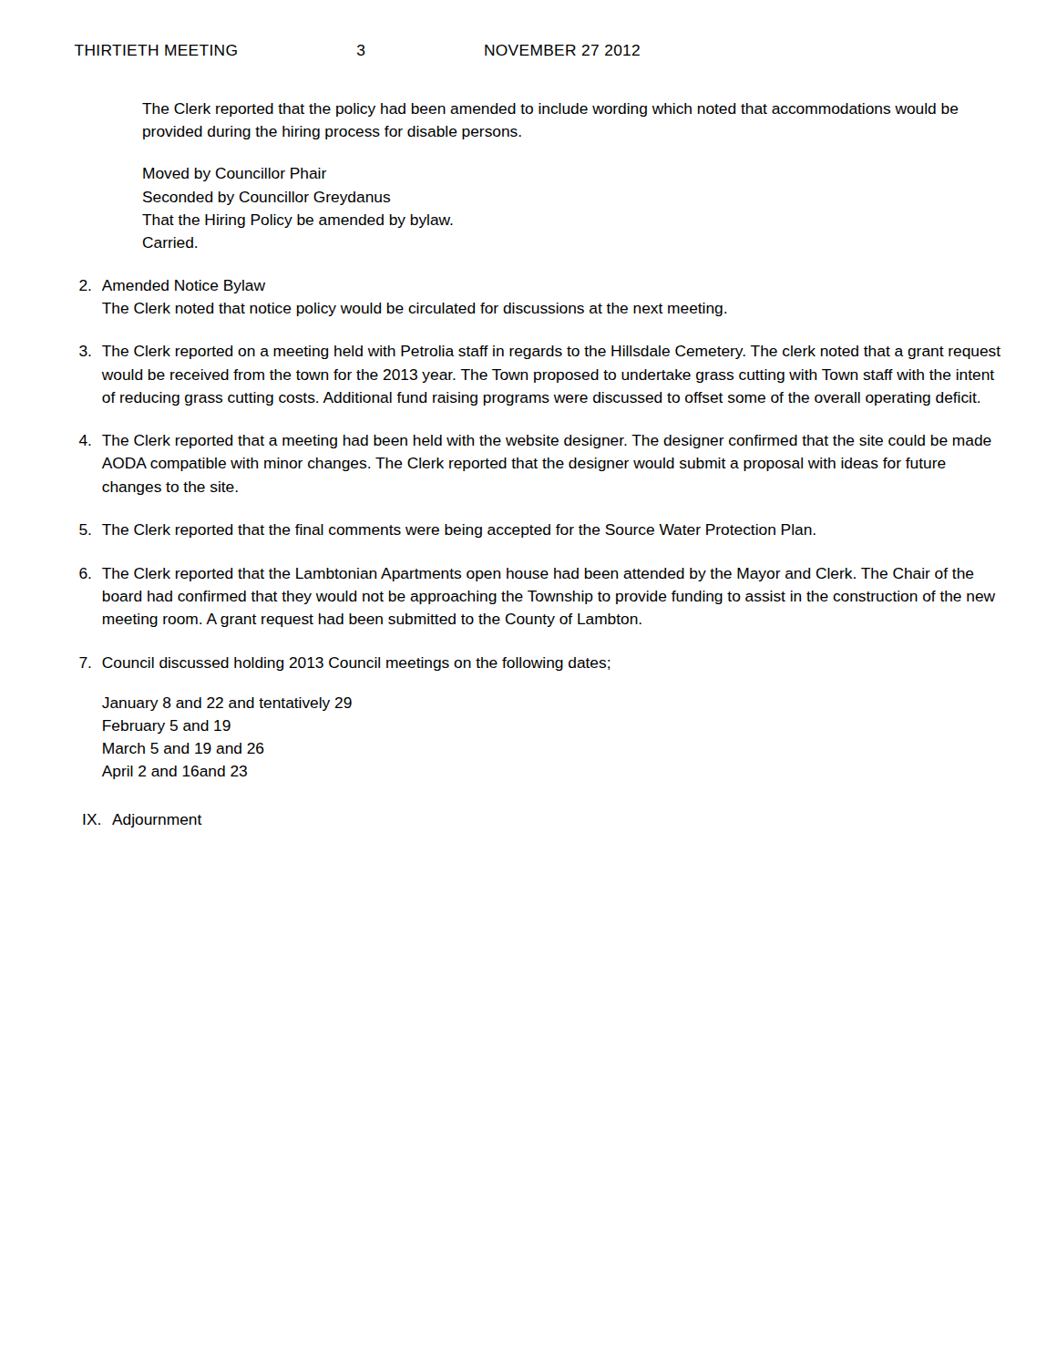THIRTIETH MEETING 3 NOVEMBER 27 2012
The Clerk reported that the policy had been amended to include wording which noted that accommodations would be provided during the hiring process for disable persons.
Moved by Councillor Phair
Seconded by Councillor Greydanus
That the Hiring Policy be amended by bylaw.
Carried.
Amended Notice Bylaw
The Clerk noted that notice policy would be circulated for discussions at the next meeting.
The Clerk reported on a meeting held with Petrolia staff in regards to the Hillsdale Cemetery. The clerk noted that a grant request would be received from the town for the 2013 year. The Town proposed to undertake grass cutting with Town staff with the intent of reducing grass cutting costs. Additional fund raising programs were discussed to offset some of the overall operating deficit.
The Clerk reported that a meeting had been held with the website designer. The designer confirmed that the site could be made AODA compatible with minor changes. The Clerk reported that the designer would submit a proposal with ideas for future changes to the site.
The Clerk reported that the final comments were being accepted for the Source Water Protection Plan.
The Clerk reported that the Lambtonian Apartments open house had been attended by the Mayor and Clerk. The Chair of the board had confirmed that they would not be approaching the Township to provide funding to assist in the construction of the new meeting room. A grant request had been submitted to the County of Lambton.
Council discussed holding 2013 Council meetings on the following dates;
January 8 and 22 and tentatively 29
February 5 and 19
March 5 and 19 and 26
April 2 and 16and 23
Adjournment